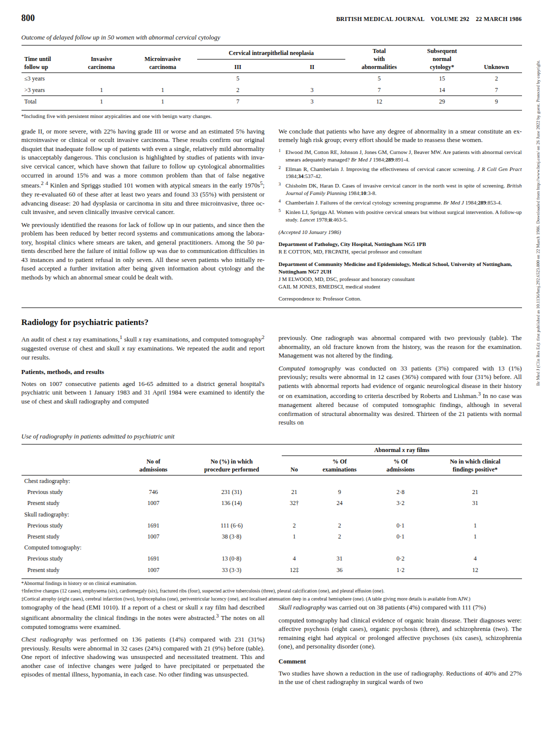800
BRITISH MEDICAL JOURNAL VOLUME 292 22 MARCH 1986
Outcome of delayed follow up in 50 women with abnormal cervical cytology
| Time until follow up | Invasive carcinoma | Microinvasive carcinoma | Cervical intraepithelial neoplasia | Total with abnormalities | Subsequent normal cytology* | Unknown |
| --- | --- | --- | --- | --- | --- | --- |
| III | II |
| ≤3 years | | | 5 | | 5 | 15 | 2 |
| >3 years | 1 | 1 | 2 | 3 | 7 | 14 | 7 |
| Total | 1 | 1 | 7 | 3 | 12 | 29 | 9 |
*Including five with persistent minor atypicalities and one with benign warty changes.
grade II, or more severe, with 22% having grade III or worse and an estimated 5% having microinvasive or clinical or occult invasive carcinoma. These results confirm our original disquiet that inadequate follow up of patients with even a single, relatively mild abnormality is unacceptably dangerous. This conclusion is highlighted by studies of patients with invasive cervical cancer, which have shown that failure to follow up cytological abnormalities occurred in around 15% and was a more common problem than that of false negative smears.2 4 Kinlen and Spriggs studied 101 women with atypical smears in the early 1970s5; they re-evaluated 60 of these after at least two years and found 33 (55%) with persistent or advancing disease: 20 had dysplasia or carcinoma in situ and three microinvasive, three occult invasive, and seven clinically invasive cervical cancer.
We previously identified the reasons for lack of follow up in our patients, and since then the problem has been reduced by better record systems and communications among the laboratory, hospital clinics where smears are taken, and general practitioners. Among the 50 patients described here the failure of initial follow up was due to communication difficulties in 43 instances and to patient refusal in only seven. All these seven patients who initially refused accepted a further invitation after being given information about cytology and the methods by which an abnormal smear could be dealt with.
We conclude that patients who have any degree of abnormality in a smear constitute an extremely high risk group; every effort should be made to reassess these women.
Elwood JM, Cotton RE, Johnson J, Jones GM, Curnow J, Beaver MW. Are patients with abnormal cervical smears adequately managed? Br Med J 1984;289:891-4.
Ellman R, Chamberlain J. Improving the effectiveness of cervical cancer screening. J R Coll Gen Pract 1984;34:537-42.
Chisholm DK, Haran D. Cases of invasive cervical cancer in the north west in spite of screening. British Journal of Family Planning 1984;10:3-8.
Chamberlain J. Failures of the cervical cytology screening programme. Br Med J 1984;289:853-4.
Kinlen LJ, Spriggs AI. Women with positive cervical smears but without surgical intervention. A follow-up study. Lancet 1978;ii:463-5.
(Accepted 10 January 1986)
Department of Pathology, City Hospital, Nottingham NG5 1PB
R E COTTON, MD, FRCPATH, special professor and consultant
Department of Community Medicine and Epidemiology, Medical School, University of Nottingham, Nottingham NG7 2UH
J M ELWOOD, MD, DSC, professor and honorary consultant
GAIL M JONES, BMEDSCI, medical student
Correspondence to: Professor Cotton.
Radiology for psychiatric patients?
An audit of chest x ray examinations,1 skull x ray examinations, and computed tomography2 suggested overuse of chest and skull x ray examinations. We repeated the audit and report our results.
Patients, methods, and results
Notes on 1007 consecutive patients aged 16-65 admitted to a district general hospital's psychiatric unit between 1 January 1983 and 31 April 1984 were examined to identify the use of chest and skull radiography and computed
previously. One radiograph was abnormal compared with two previously (table). The abnormality, an old fracture known from the history, was the reason for the examination. Management was not altered by the finding.
Computed tomography was conducted on 33 patients (3%) compared with 13 (1%) previously; results were abnormal in 12 cases (36%) compared with four (31%) before. All patients with abnormal reports had evidence of organic neurological disease in their history or on examination, according to criteria described by Roberts and Lishman.3 In no case was management altered because of computed tomographic findings, although in several confirmation of structural abnormality was desired. Thirteen of the 21 patients with normal results on
Use of radiography in patients admitted to psychiatric unit
| | No of admissions | No (%) in which procedure performed | Abnormal x ray films |
| --- | --- | --- | --- |
| No | % Of examinations | % Of admissions | No in which clinical findings positive* |
| Chest radiography: | | | | | | |
| Previous study | 746 | 231 (31) | 21 | 9 | 2·8 | 21 |
| Present study | 1007 | 136 (14) | 32† | 24 | 3·2 | 31 |
| Skull radiography: | | | | | | |
| Previous study | 1691 | 111 (6·6) | 2 | 2 | 0·1 | 1 |
| Present study | 1007 | 38 (3·8) | 1 | 2 | 0·1 | 1 |
| Computed tomography: | | | | | | |
| Previous study | 1691 | 13 (0·8) | 4 | 31 | 0·2 | 4 |
| Present study | 1007 | 33 (3·3) | 12‡ | 36 | 1·2 | 12 |
*Abnormal findings in history or on clinical examination.
†Infective changes (12 cases), emphysema (six), cardiomegaly (six), fractured ribs (four), suspected active tuberculosis (three), pleural calcification (one), and pleural effusion (one).
‡Cortical atrophy (eight cases), cerebral infarction (two), hydrocephalus (one), periventricular lucency (one), and localised attenuation deep in a cerebral hemisphere (one). (A table giving more details is available from AJW.)
tomography of the head (EMI 1010). If a report of a chest or skull x ray film had described significant abnormality the clinical findings in the notes were abstracted.3 The notes on all computed tomograms were examined.
Chest radiography was performed on 136 patients (14%) compared with 231 (31%) previously. Results were abnormal in 32 cases (24%) compared with 21 (9%) before (table). One report of infective shadowing was unsuspected and necessitated treatment. This and another case of infective changes were judged to have precipitated or perpetuated the episodes of mental illness, hypomania, in each case. No other finding was unsuspected.
Skull radiography was carried out on 38 patients (4%) compared with 111 (7%)
computed tomography had clinical evidence of organic brain disease. Their diagnoses were: affective psychosis (eight cases), organic psychosis (three), and schizophrenia (two). The remaining eight had atypical or prolonged affective psychoses (six cases), schizophrenia (one), and personality disorder (one).
Comment
Two studies have shown a reduction in the use of radiography. Reductions of 40% and 27% in the use of chest radiography in surgical wards of two
Br Med J (Clin Res Ed): first published as 10.1136/bmj.292.6523.800 on 22 March 1986. Downloaded from http://www.bmj.com/ on 26 June 2022 by guest. Protected by copyright.